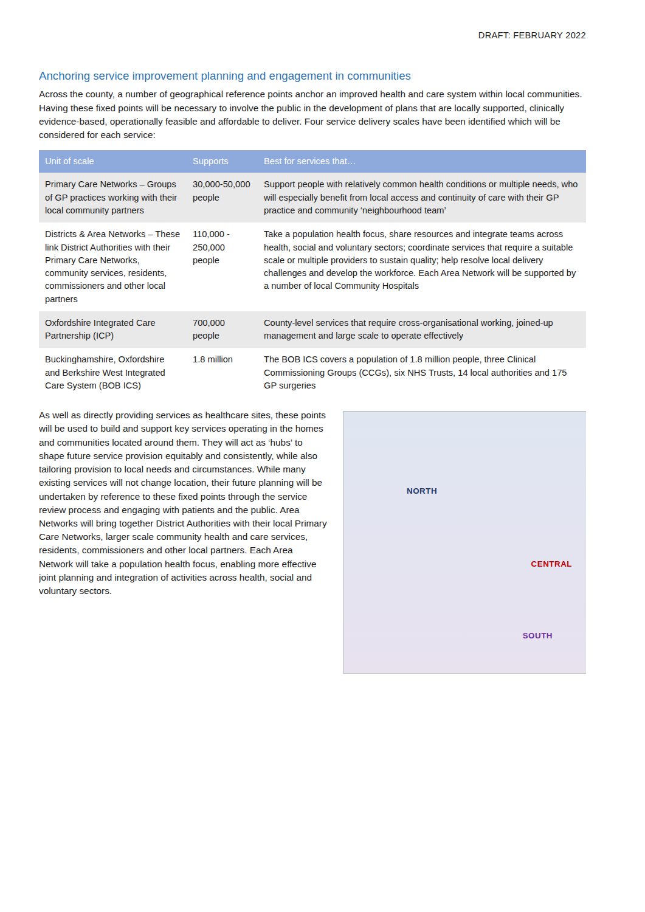DRAFT: FEBRUARY 2022
Anchoring service improvement planning and engagement in communities
Across the county, a number of geographical reference points anchor an improved health and care system within local communities. Having these fixed points will be necessary to involve the public in the development of plans that are locally supported, clinically evidence-based, operationally feasible and affordable to deliver. Four service delivery scales have been identified which will be considered for each service:
| Unit of scale | Supports | Best for services that… |
| --- | --- | --- |
| Primary Care Networks – Groups of GP practices working with their local community partners | 30,000-50,000 people | Support people with relatively common health conditions or multiple needs, who will especially benefit from local access and continuity of care with their GP practice and community ‘neighbourhood team’ |
| Districts & Area Networks – These link District Authorities with their Primary Care Networks, community services, residents, commissioners and other local partners | 110,000 - 250,000 people | Take a population health focus, share resources and integrate teams across health, social and voluntary sectors; coordinate services that require a suitable scale or multiple providers to sustain quality; help resolve local delivery challenges and develop the workforce. Each Area Network will be supported by a number of local Community Hospitals |
| Oxfordshire Integrated Care Partnership (ICP) | 700,000 people | County-level services that require cross-organisational working, joined-up management and large scale to operate effectively |
| Buckinghamshire, Oxfordshire and Berkshire West Integrated Care System (BOB ICS) | 1.8 million | The BOB ICS covers a population of 1.8 million people, three Clinical Commissioning Groups (CCGs), six NHS Trusts, 14 local authorities and 175 GP surgeries |
NORTH CENTRAL SOUTH
As well as directly providing services as healthcare sites, these points will be used to build and support key services operating in the homes and communities located around them. They will act as ‘hubs’ to shape future service provision equitably and consistently, while also tailoring provision to local needs and circumstances. While many existing services will not change location, their future planning will be undertaken by reference to these fixed points through the service review process and engaging with patients and the public. Area Networks will bring together District Authorities with their local Primary Care Networks, larger scale community health and care services, residents, commissioners and other local partners. Each Area Network will take a population health focus, enabling more effective joint planning and integration of activities across health, social and voluntary sectors.